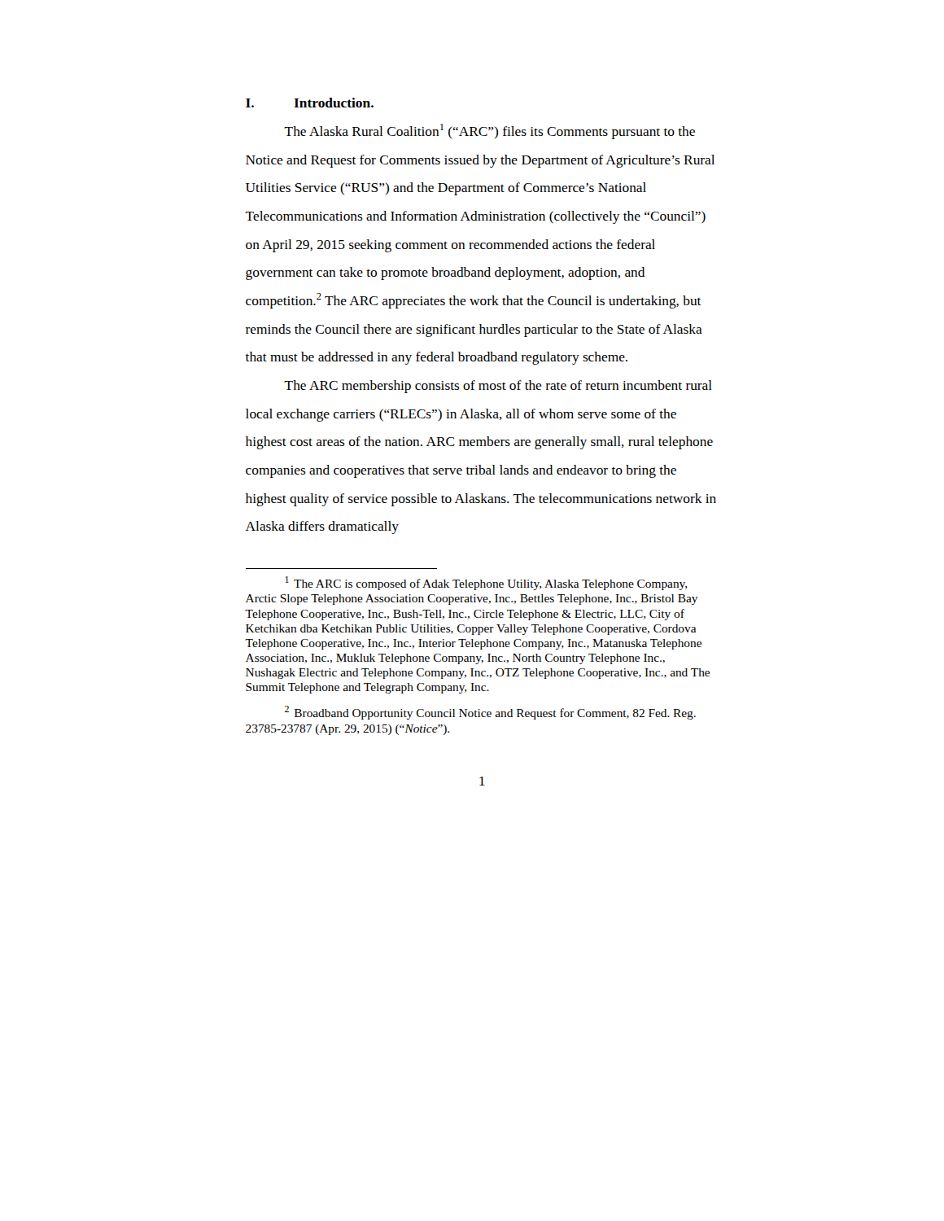I. Introduction.
The Alaska Rural Coalition1 (“ARC”) files its Comments pursuant to the Notice and Request for Comments issued by the Department of Agriculture’s Rural Utilities Service (“RUS”) and the Department of Commerce’s National Telecommunications and Information Administration (collectively the “Council”) on April 29, 2015 seeking comment on recommended actions the federal government can take to promote broadband deployment, adoption, and competition.2 The ARC appreciates the work that the Council is undertaking, but reminds the Council there are significant hurdles particular to the State of Alaska that must be addressed in any federal broadband regulatory scheme.
The ARC membership consists of most of the rate of return incumbent rural local exchange carriers (“RLECs”) in Alaska, all of whom serve some of the highest cost areas of the nation. ARC members are generally small, rural telephone companies and cooperatives that serve tribal lands and endeavor to bring the highest quality of service possible to Alaskans. The telecommunications network in Alaska differs dramatically
1 The ARC is composed of Adak Telephone Utility, Alaska Telephone Company, Arctic Slope Telephone Association Cooperative, Inc., Bettles Telephone, Inc., Bristol Bay Telephone Cooperative, Inc., Bush-Tell, Inc., Circle Telephone & Electric, LLC, City of Ketchikan dba Ketchikan Public Utilities, Copper Valley Telephone Cooperative, Cordova Telephone Cooperative, Inc., Inc., Interior Telephone Company, Inc., Matanuska Telephone Association, Inc., Mukluk Telephone Company, Inc., North Country Telephone Inc., Nushagak Electric and Telephone Company, Inc., OTZ Telephone Cooperative, Inc., and The Summit Telephone and Telegraph Company, Inc.
2 Broadband Opportunity Council Notice and Request for Comment, 82 Fed. Reg. 23785-23787 (Apr. 29, 2015) (“Notice”).
1